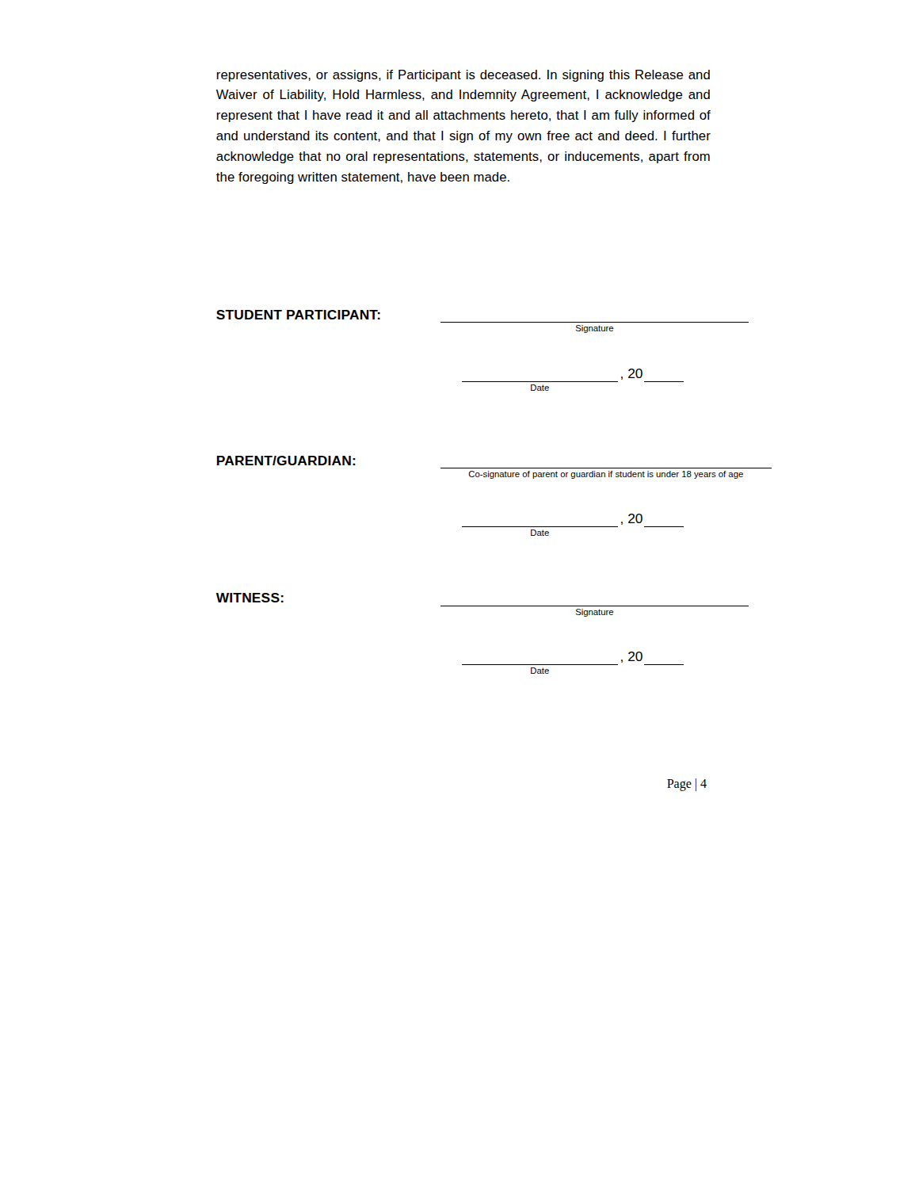representatives, or assigns, if Participant is deceased. In signing this Release and Waiver of Liability, Hold Harmless, and Indemnity Agreement, I acknowledge and represent that I have read it and all attachments hereto, that I am fully informed of and understand its content, and that I sign of my own free act and deed. I further acknowledge that no oral representations, statements, or inducements, apart from the foregoing written statement, have been made.
STUDENT PARTICIPANT:
Signature
, 20
Date
PARENT/GUARDIAN:
Co-signature of parent or guardian if student is under 18 years of age
, 20
Date
WITNESS:
Signature
, 20
Date
Page | 4